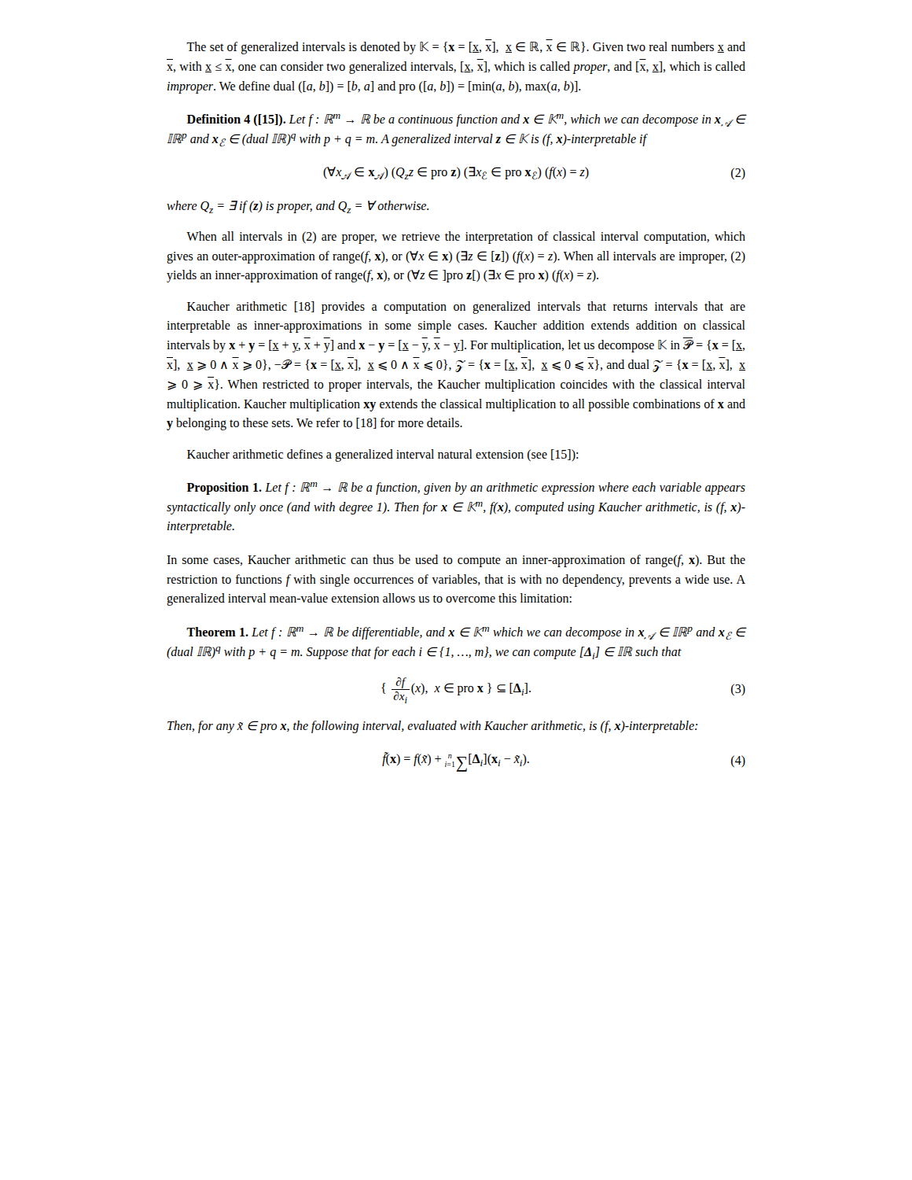The set of generalized intervals is denoted by 𝕂 = {x = [x, x], x ∈ ℝ, x ∈ ℝ}. Given two real numbers x and x, with x ≤ x, one can consider two generalized intervals, [x, x], which is called proper, and [x, x], which is called improper. We define dual ([a, b]) = [b, a] and pro ([a, b]) = [min(a, b), max(a, b)].
Definition 4 ([15]). Let f : ℝm → ℝ be a continuous function and x ∈ 𝕂m, which we can decompose in x𝒜 ∈ 𝕀ℝp and xℰ ∈ (dual 𝕀ℝ)q with p + q = m. A generalized interval z ∈ 𝕂 is (f, x)-interpretable if
(∀x𝒜 ∈ x𝒜) (Qz z ∈ pro z) (∃xℰ ∈ pro xℰ) (f(x) = z)(2)
where Qz = ∃ if (z) is proper, and Qz = ∀ otherwise.
When all intervals in (2) are proper, we retrieve the interpretation of classical interval computation, which gives an outer-approximation of range(f, x), or (∀x ∈ x) (∃z ∈ [z]) (f(x) = z). When all intervals are improper, (2) yields an inner-approximation of range(f, x), or (∀z ∈ ]pro z[) (∃x ∈ pro x) (f(x) = z).
Kaucher arithmetic [18] provides a computation on generalized intervals that returns intervals that are interpretable as inner-approximations in some simple cases. Kaucher addition extends addition on classical intervals by x + y = [x + y, x + y] and x − y = [x − y, x − y]. For multiplication, let us decompose 𝕂 in 𝒫 = {x = [x, x], x ⩾ 0 ∧ x ⩾ 0}, −𝒫 = {x = [x, x], x ⩽ 0 ∧ x ⩽ 0}, 𝒵 = {x = [x, x], x ⩽ 0 ⩽ x}, and dual 𝒵 = {x = [x, x], x ⩾ 0 ⩾ x}. When restricted to proper intervals, the Kaucher multiplication coincides with the classical interval multiplication. Kaucher multiplication xy extends the classical multiplication to all possible combinations of x and y belonging to these sets. We refer to [18] for more details.
Kaucher arithmetic defines a generalized interval natural extension (see [15]):
Proposition 1. Let f : ℝm → ℝ be a function, given by an arithmetic expression where each variable appears syntactically only once (and with degree 1). Then for x ∈ 𝕂m, f(x), computed using Kaucher arithmetic, is (f, x)-interpretable.
In some cases, Kaucher arithmetic can thus be used to compute an inner-approximation of range(f, x). But the restriction to functions f with single occurrences of variables, that is with no dependency, prevents a wide use. A generalized interval mean-value extension allows us to overcome this limitation:
Theorem 1. Let f : ℝm → ℝ be differentiable, and x ∈ 𝕂m which we can decompose in x𝒜 ∈ 𝕀ℝp and xℰ ∈ (dual 𝕀ℝ)q with p + q = m. Suppose that for each i ∈ {1, …, m}, we can compute [Δi] ∈ 𝕀ℝ such that
{ ∂f∂xi(x), x ∈ pro x } ⊆ [Δi].(3)
Then, for any x̃ ∈ pro x, the following interval, evaluated with Kaucher arithmetic, is (f, x)-interpretable:
f̃(x) = f(x̃) + ni=1∑[Δi](xi − x̃i).(4)